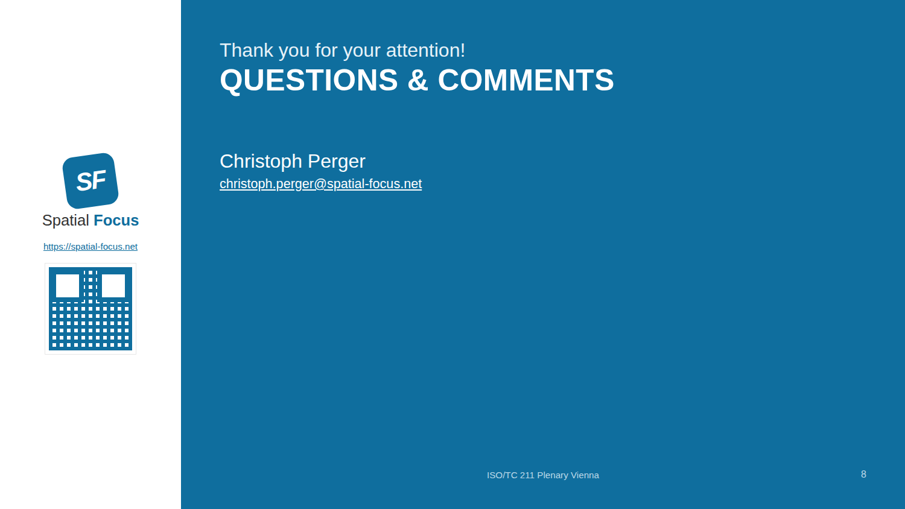SF
Spatial Focus
https://spatial-focus.net
Thank you for your attention!
Questions & Comments
Christoph Perger
christoph.perger@spatial-focus.net
ISO/TC 211 Plenary Vienna 8